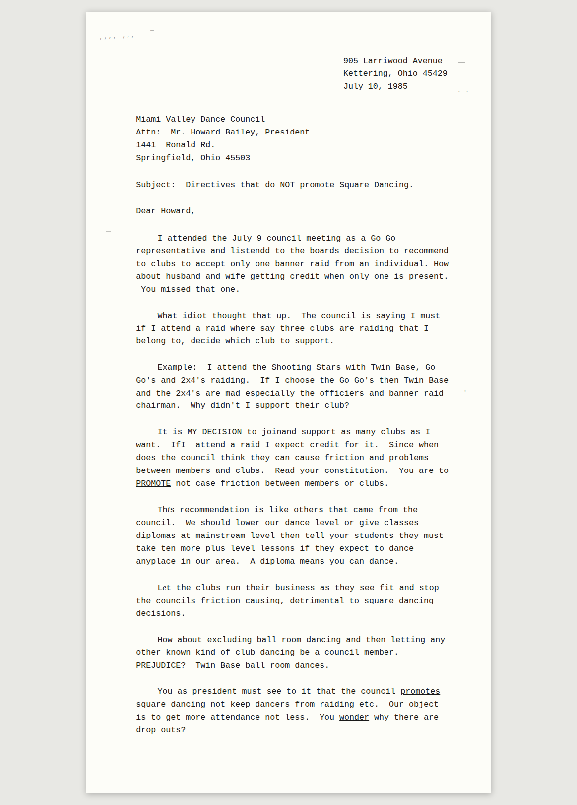,,,, ,,,
—
. .
'
905 Larriwood Avenue Kettering, Ohio 45429 July 10, 1985
Miami Valley Dance Council Attn: Mr. Howard Bailey, President 1441 Ronald Rd. Springfield, Ohio 45503
Subject: Directives that do NOT promote Square Dancing.
Dear Howard,
I attended the July 9 council meeting as a Go Go representative and listendd to the boards decision to recommend to clubs to accept only one banner raid from an individual. How about husband and wife getting credit when only one is present. You missed that one.
What idiot thought that up. The council is saying I must if I attend a raid where say three clubs are raiding that I belong to, decide which club to support.
Example: I attend the Shooting Stars with Twin Base, Go Go's and 2x4's raiding. If I choose the Go Go's then Twin Base and the 2x4's are mad especially the officiers and banner raid chairman. Why didn't I support their club?
It is MY DECISION to joinand support as many clubs as I want. IfI attend a raid I expect credit for it. Since when does the council think they can cause friction and problems between members and clubs. Read your constitution. You are to PROMOTE not case friction between members or clubs.
This recommendation is like others that came from the council. We should lower our dance level or give classes diplomas at mainstream level then tell your students they must take ten more plus level lessons if they expect to dance anyplace in our area. A diploma means you can dance.
Let the clubs run their business as they see fit and stop the councils friction causing, detrimental to square dancing decisions.
How about excluding ball room dancing and then letting any other known kind of club dancing be a council member. PREJUDICE? Twin Base ball room dances.
You as president must see to it that the council promotes square dancing not keep dancers from raiding etc. Our object is to get more attendance not less. You wonder why there are drop outs?